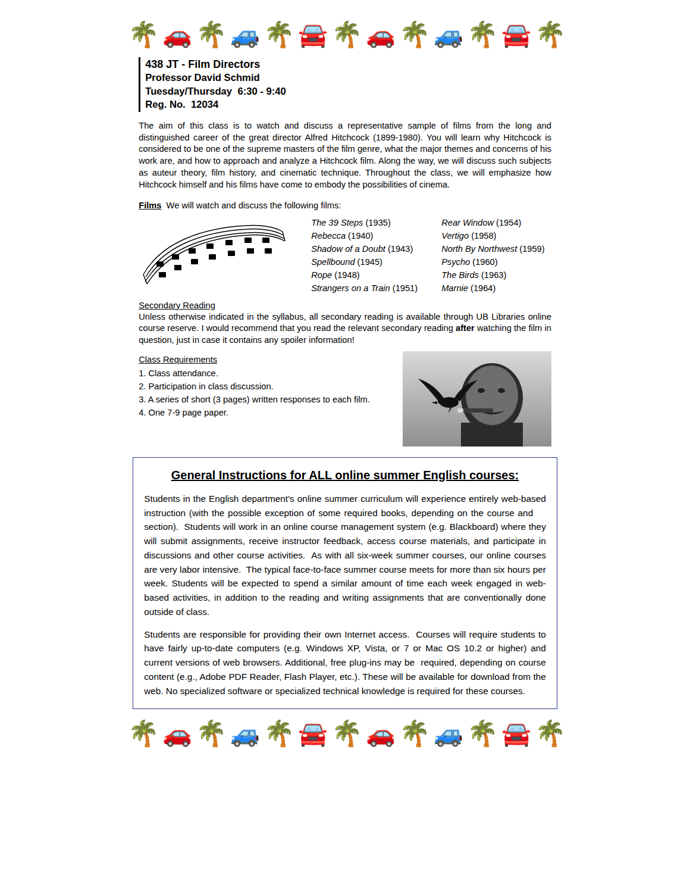🌴🚗🌴🚙🌴🚘🌴🚗🌴🚙🌴🚘🌴🚗🌴🚙🌴🚘
438 JT - Film Directors
Professor David Schmid
Tuesday/Thursday 6:30 - 9:40
Reg. No. 12034
The aim of this class is to watch and discuss a representative sample of films from the long and distinguished career of the great director Alfred Hitchcock (1899-1980). You will learn why Hitchcock is considered to be one of the supreme masters of the film genre, what the major themes and concerns of his work are, and how to approach and analyze a Hitchcock film. Along the way, we will discuss such subjects as auteur theory, film history, and cinematic technique. Throughout the class, we will emphasize how Hitchcock himself and his films have come to embody the possibilities of cinema.
Films We will watch and discuss the following films:
The 39 Steps (1935)
Rebecca (1940)
Shadow of a Doubt (1943)
Spellbound (1945)
Rope (1948)
Strangers on a Train (1951)
Rear Window (1954)
Vertigo (1958)
North By Northwest (1959)
Psycho (1960)
The Birds (1963)
Marnie (1964)
Secondary Reading
Unless otherwise indicated in the syllabus, all secondary reading is available through UB Libraries online course reserve. I would recommend that you read the relevant secondary reading after watching the film in question, just in case it contains any spoiler information!
Class Requirements
1. Class attendance.
2. Participation in class discussion.
3. A series of short (3 pages) written responses to each film.
4. One 7-9 page paper.
General Instructions for ALL online summer English courses:
Students in the English department’s online summer curriculum will experience entirely web-based instruction (with the possible exception of some required books, depending on the course and section). Students will work in an online course management system (e.g. Blackboard) where they will submit assignments, receive instructor feedback, access course materials, and participate in discussions and other course activities. As with all six-week summer courses, our online courses are very labor intensive. The typical face-to-face summer course meets for more than six hours per week. Students will be expected to spend a similar amount of time each week engaged in web-based activities, in addition to the reading and writing assignments that are conventionally done outside of class.
Students are responsible for providing their own Internet access. Courses will require students to have fairly up-to-date computers (e.g. Windows XP, Vista, or 7 or Mac OS 10.2 or higher) and current versions of web browsers. Additional, free plug-ins may be required, depending on course content (e.g., Adobe PDF Reader, Flash Player, etc.). These will be available for download from the web. No specialized software or specialized technical knowledge is required for these courses.
🌴🚗🌴🚙🌴🚘🌴🚗🌴🚙🌴🚘🌴🚗🌴🚙🌴🚘